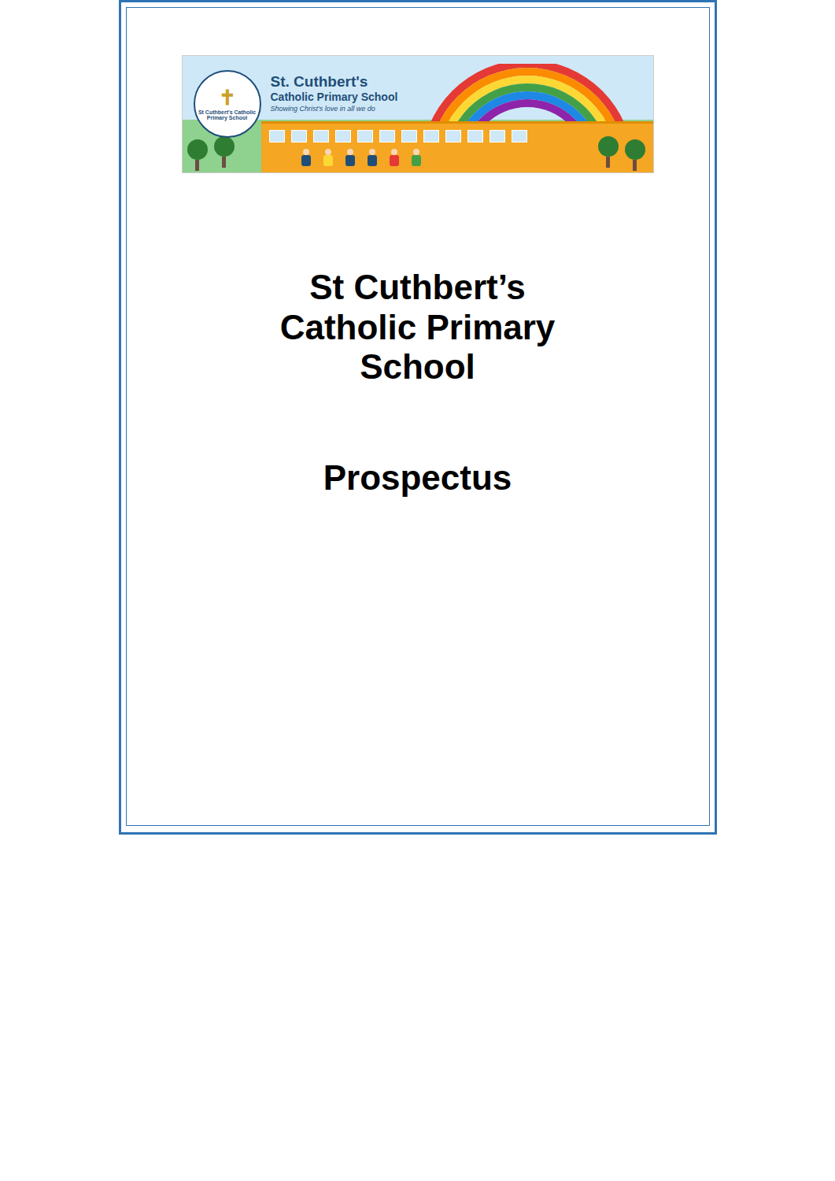✝
St Cuthbert's Catholic Primary School
St. Cuthbert's
Catholic Primary School
Showing Christ's love in all we do
St Cuthbert’s
Catholic Primary
School
Prospectus